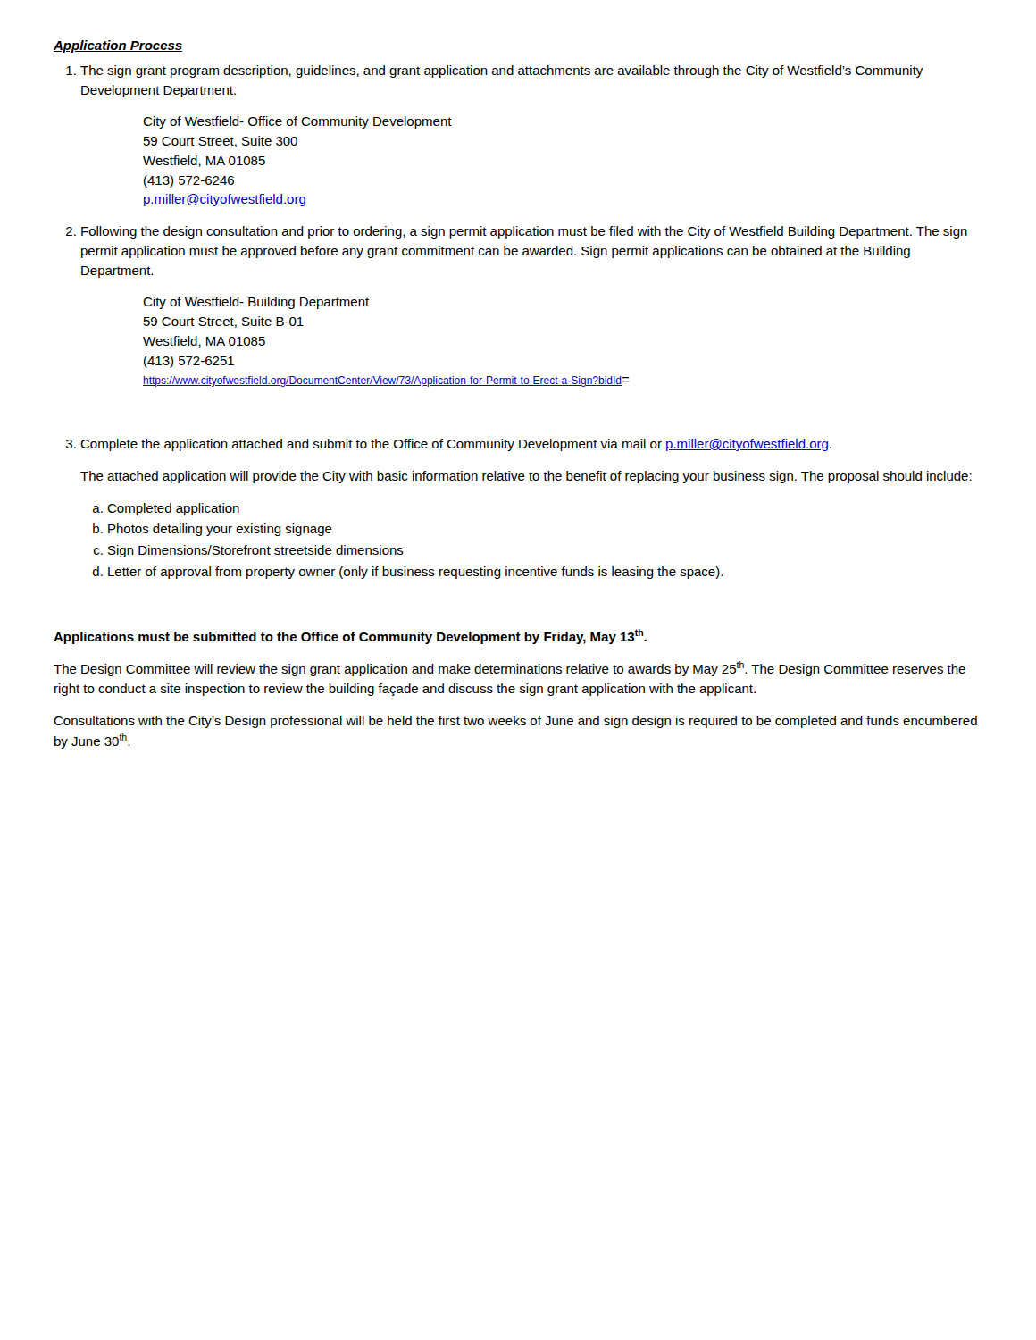Application Process
The sign grant program description, guidelines, and grant application and attachments are available through the City of Westfield’s Community Development Department.
City of Westfield- Office of Community Development
59 Court Street, Suite 300
Westfield, MA 01085
(413) 572-6246
p.miller@cityofwestfield.org
Following the design consultation and prior to ordering, a sign permit application must be filed with the City of Westfield Building Department. The sign permit application must be approved before any grant commitment can be awarded. Sign permit applications can be obtained at the Building Department.
City of Westfield- Building Department
59 Court Street, Suite B-01
Westfield, MA 01085
(413) 572-6251
https://www.cityofwestfield.org/DocumentCenter/View/73/Application-for-Permit-to-Erect-a-Sign?bidId=
Complete the application attached and submit to the Office of Community Development via mail or p.miller@cityofwestfield.org.
The attached application will provide the City with basic information relative to the benefit of replacing your business sign. The proposal should include:
Completed application
Photos detailing your existing signage
Sign Dimensions/Storefront streetside dimensions
Letter of approval from property owner (only if business requesting incentive funds is leasing the space).
Applications must be submitted to the Office of Community Development by Friday, May 13th.
The Design Committee will review the sign grant application and make determinations relative to awards by May 25th. The Design Committee reserves the right to conduct a site inspection to review the building façade and discuss the sign grant application with the applicant.
Consultations with the City’s Design professional will be held the first two weeks of June and sign design is required to be completed and funds encumbered by June 30th.